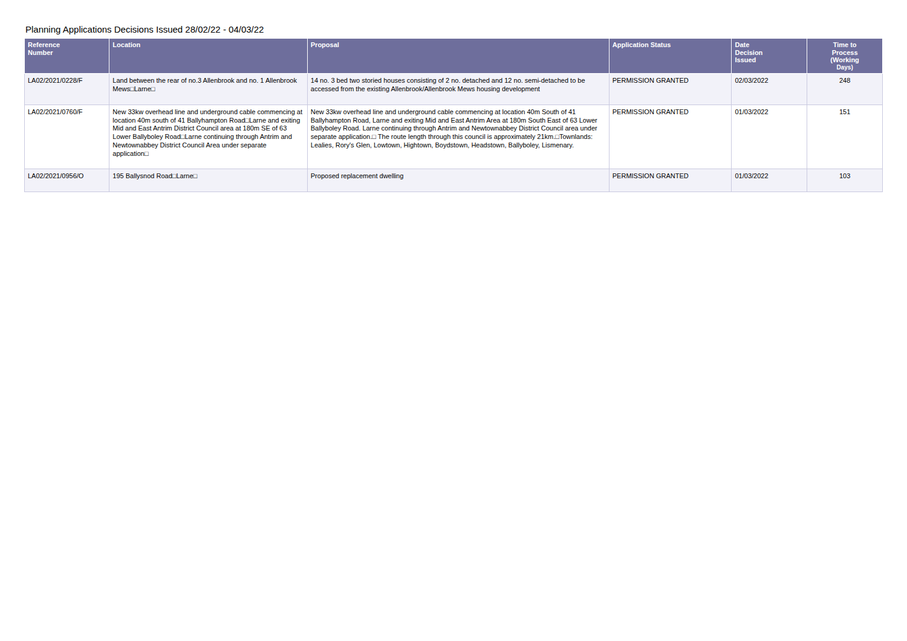Planning Applications Decisions Issued 28/02/22 - 04/03/22
| Reference Number | Location | Proposal | Application Status | Date Decision Issued | Time to Process (Working Days) |
| --- | --- | --- | --- | --- | --- |
| LA02/2021/0228/F | Land between the rear of no.3 Allenbrook and no. 1 Allenbrook Mews□Larne□ | 14 no. 3 bed two storied houses consisting of 2 no. detached and 12 no. semi-detached to be accessed from the existing Allenbrook/Allenbrook Mews housing development | PERMISSION GRANTED | 02/03/2022 | 248 |
| LA02/2021/0760/F | New 33kw overhead line and underground cable commencing at location 40m south of 41 Ballyhampton Road□Larne and exiting Mid and East Antrim District Council area at 180m SE of 63 Lower Ballyboley Road□Larne continuing through Antrim and Newtownabbey District Council Area under separate application□ | New 33kw overhead line and underground cable commencing at location 40m South of 41 Ballyhampton Road, Larne and exiting Mid and East Antrim Area at 180m South East of 63 Lower Ballyboley Road. Larne continuing through Antrim and Newtownabbey District Council area under separate application.□ The route length through this council is approximately 21km.□Townlands: Lealies, Rory's Glen, Lowtown, Hightown, Boydstown, Headstown, Ballyboley, Lismenary. | PERMISSION GRANTED | 01/03/2022 | 151 |
| LA02/2021/0956/O | 195 Ballysnod Road□Larne□ | Proposed replacement dwelling | PERMISSION GRANTED | 01/03/2022 | 103 |